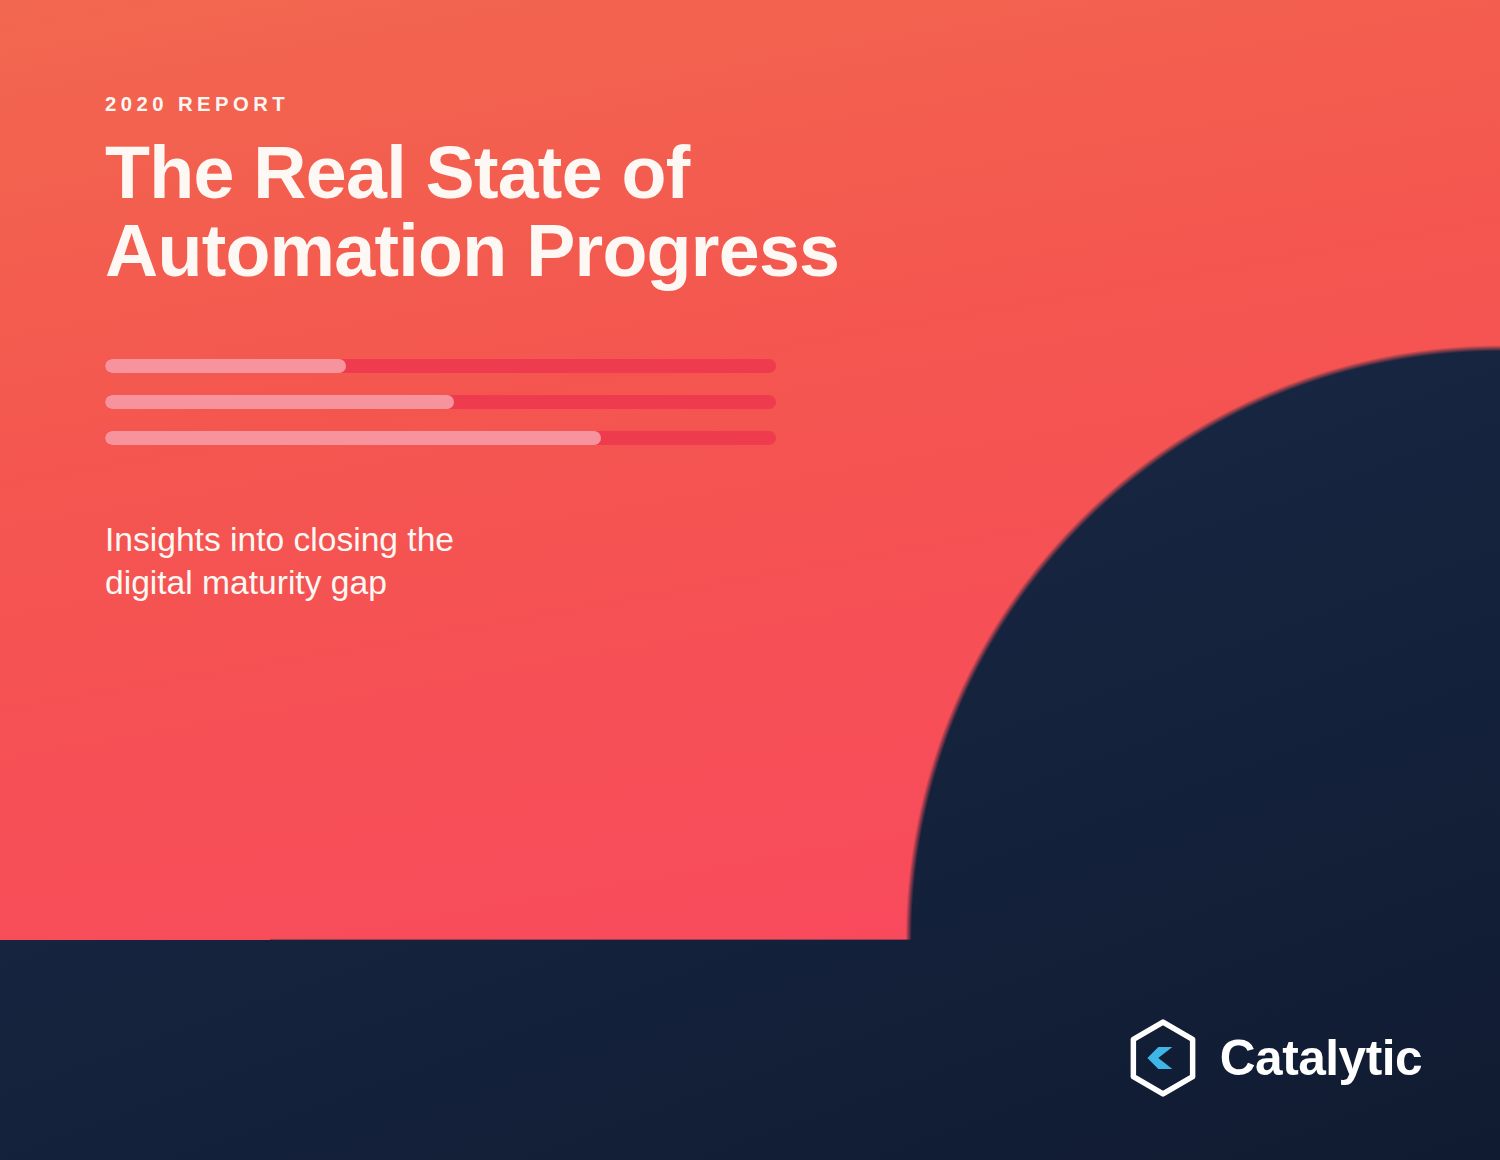2020 Report
The Real State of
Automation Progress
Insights into closing the
digital maturity gap
Catalytic